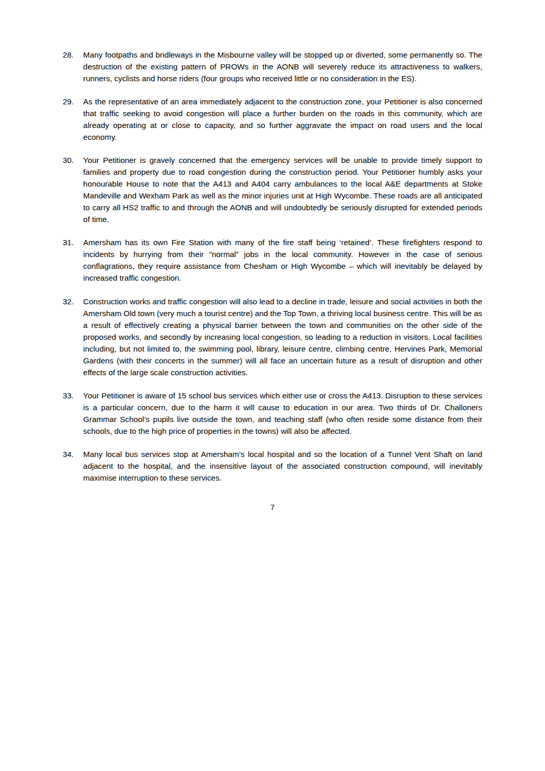Many footpaths and bridleways in the Misbourne valley will be stopped up or diverted, some permanently so. The destruction of the existing pattern of PROWs in the AONB will severely reduce its attractiveness to walkers, runners, cyclists and horse riders (four groups who received little or no consideration in the ES).
As the representative of an area immediately adjacent to the construction zone, your Petitioner is also concerned that traffic seeking to avoid congestion will place a further burden on the roads in this community, which are already operating at or close to capacity, and so further aggravate the impact on road users and the local economy.
Your Petitioner is gravely concerned that the emergency services will be unable to provide timely support to families and property due to road congestion during the construction period. Your Petitioner humbly asks your honourable House to note that the A413 and A404 carry ambulances to the local A&E departments at Stoke Mandeville and Wexham Park as well as the minor injuries unit at High Wycombe. These roads are all anticipated to carry all HS2 traffic to and through the AONB and will undoubtedly be seriously disrupted for extended periods of time.
Amersham has its own Fire Station with many of the fire staff being ‘retained’. These firefighters respond to incidents by hurrying from their “normal” jobs in the local community. However in the case of serious conflagrations, they require assistance from Chesham or High Wycombe – which will inevitably be delayed by increased traffic congestion.
Construction works and traffic congestion will also lead to a decline in trade, leisure and social activities in both the Amersham Old town (very much a tourist centre) and the Top Town, a thriving local business centre. This will be as a result of effectively creating a physical barrier between the town and communities on the other side of the proposed works, and secondly by increasing local congestion, so leading to a reduction in visitors. Local facilities including, but not limited to, the swimming pool, library, leisure centre, climbing centre, Hervines Park, Memorial Gardens (with their concerts in the summer) will all face an uncertain future as a result of disruption and other effects of the large scale construction activities.
Your Petitioner is aware of 15 school bus services which either use or cross the A413. Disruption to these services is a particular concern, due to the harm it will cause to education in our area. Two thirds of Dr. Challoners Grammar School’s pupils live outside the town, and teaching staff (who often reside some distance from their schools, due to the high price of properties in the towns) will also be affected.
Many local bus services stop at Amersham’s local hospital and so the location of a Tunnel Vent Shaft on land adjacent to the hospital, and the insensitive layout of the associated construction compound, will inevitably maximise interruption to these services.
7